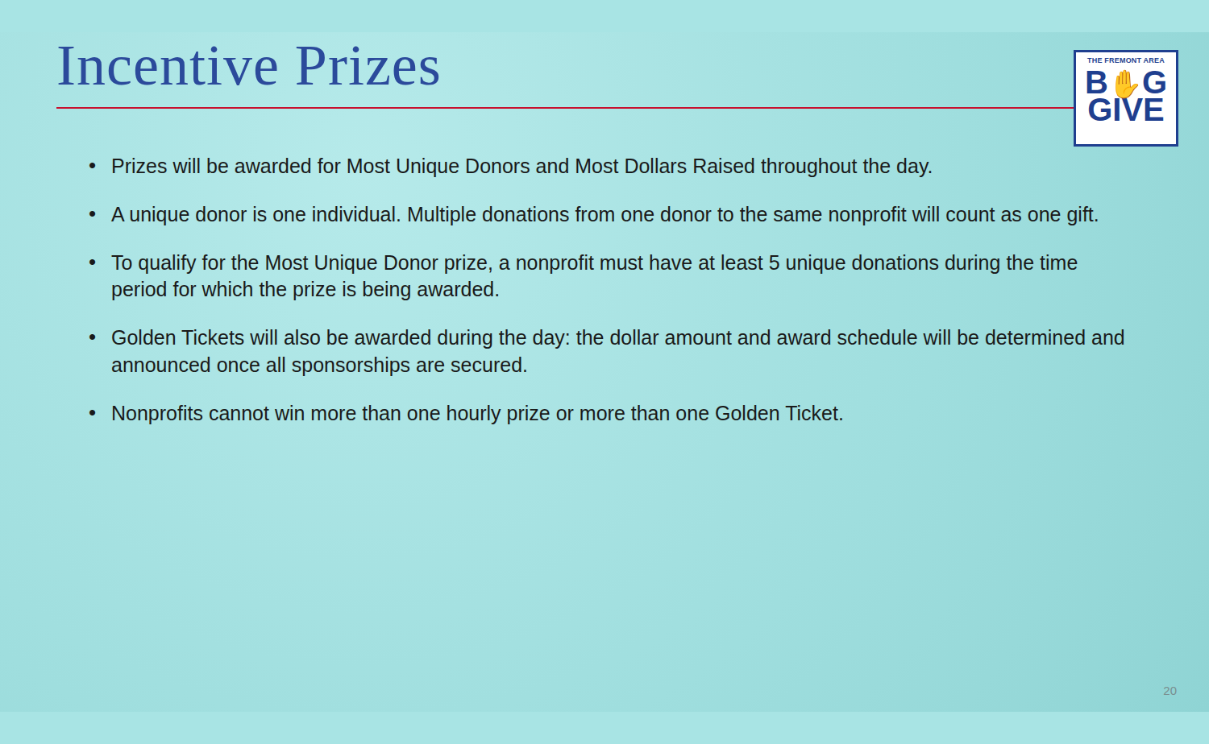THE FREMONT AREA
B✋G
GIVE
Incentive Prizes
Prizes will be awarded for Most Unique Donors and Most Dollars Raised throughout the day.
A unique donor is one individual. Multiple donations from one donor to the same nonprofit will count as one gift.
To qualify for the Most Unique Donor prize, a nonprofit must have at least 5 unique donations during the time period for which the prize is being awarded.
Golden Tickets will also be awarded during the day: the dollar amount and award schedule will be determined and announced once all sponsorships are secured.
Nonprofits cannot win more than one hourly prize or more than one Golden Ticket.
20